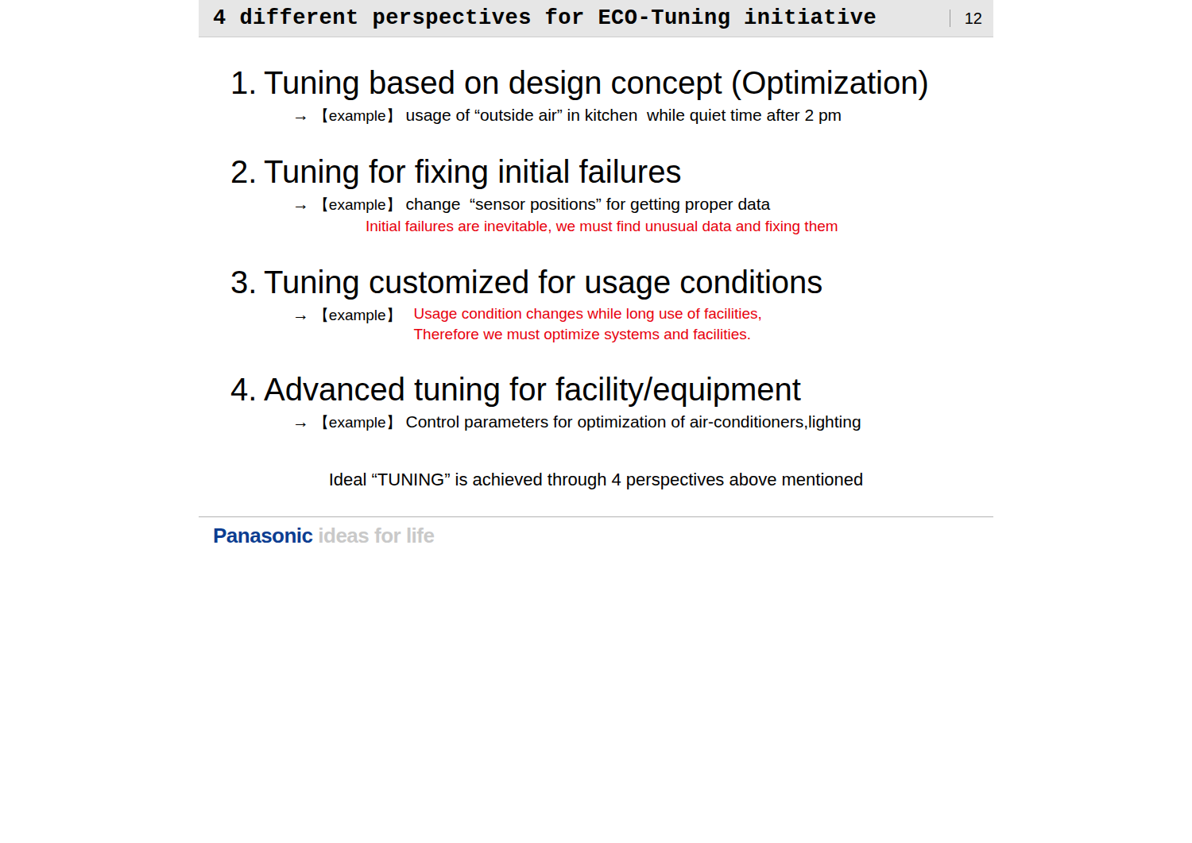4 different perspectives for ECO-Tuning initiative
12
1. Tuning based on design concept (Optimization)
→ 【example】 usage of “outside air” in kitchen while quiet time after 2 pm
2. Tuning for fixing initial failures
→ 【example】 change “sensor positions” for getting proper data
Initial failures are inevitable, we must find unusual data and fixing them
3. Tuning customized for usage conditions
→ 【example】 Usage condition changes while long use of facilities,
Therefore we must optimize systems and facilities.
4. Advanced tuning for facility/equipment
→ 【example】 Control parameters for optimization of air-conditioners,lighting
Ideal “TUNING” is achieved through 4 perspectives above mentioned
Panasonic ideas for life